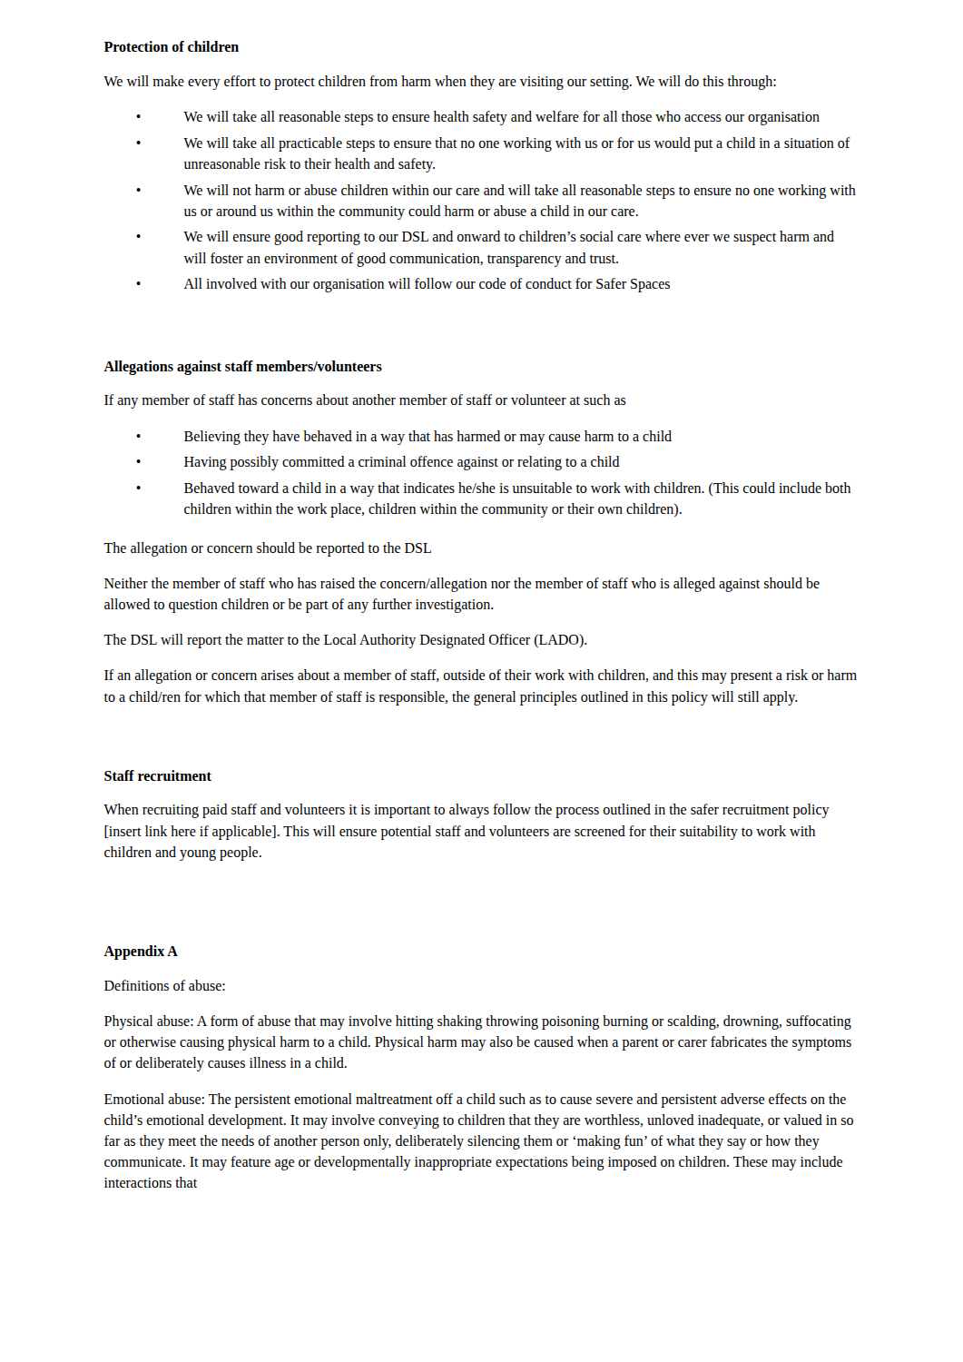Protection of children
We will make every effort to protect children from harm when they are visiting our setting. We will do this through:
We will take all reasonable steps to ensure health safety and welfare for all those who access our organisation
We will take all practicable steps to ensure that no one working with us or for us would put a child in a situation of unreasonable risk to their health and safety.
We will not harm or abuse children within our care and will take all reasonable steps to ensure no one working with us or around us within the community could harm or abuse a child in our care.
We will ensure good reporting to our DSL and onward to children’s social care where ever we suspect harm and will foster an environment of good communication, transparency and trust.
All involved with our organisation will follow our code of conduct for Safer Spaces
Allegations against staff members/volunteers
If any member of staff has concerns about another member of staff or volunteer at such as
Believing they have behaved in a way that has harmed or may cause harm to a child
Having possibly committed a criminal offence against or relating to a child
Behaved toward a child in a way that indicates he/she is unsuitable to work with children. (This could include both children within the work place, children within the community or their own children).
The allegation or concern should be reported to the DSL
Neither the member of staff who has raised the concern/allegation nor the member of staff who is alleged against should be allowed to question children or be part of any further investigation.
The DSL will report the matter to the Local Authority Designated Officer (LADO).
If an allegation or concern arises about a member of staff, outside of their work with children, and this may present a risk or harm to a child/ren for which that member of staff is responsible, the general principles outlined in this policy will still apply.
Staff recruitment
When recruiting paid staff and volunteers it is important to always follow the process outlined in the safer recruitment policy [insert link here if applicable]. This will ensure potential staff and volunteers are screened for their suitability to work with children and young people.
Appendix A
Definitions of abuse:
Physical abuse: A form of abuse that may involve hitting shaking throwing poisoning burning or scalding, drowning, suffocating or otherwise causing physical harm to a child. Physical harm may also be caused when a parent or carer fabricates the symptoms of or deliberately causes illness in a child.
Emotional abuse: The persistent emotional maltreatment off a child such as to cause severe and persistent adverse effects on the child’s emotional development. It may involve conveying to children that they are worthless, unloved inadequate, or valued in so far as they meet the needs of another person only, deliberately silencing them or ‘making fun’ of what they say or how they communicate. It may feature age or developmentally inappropriate expectations being imposed on children. These may include interactions that